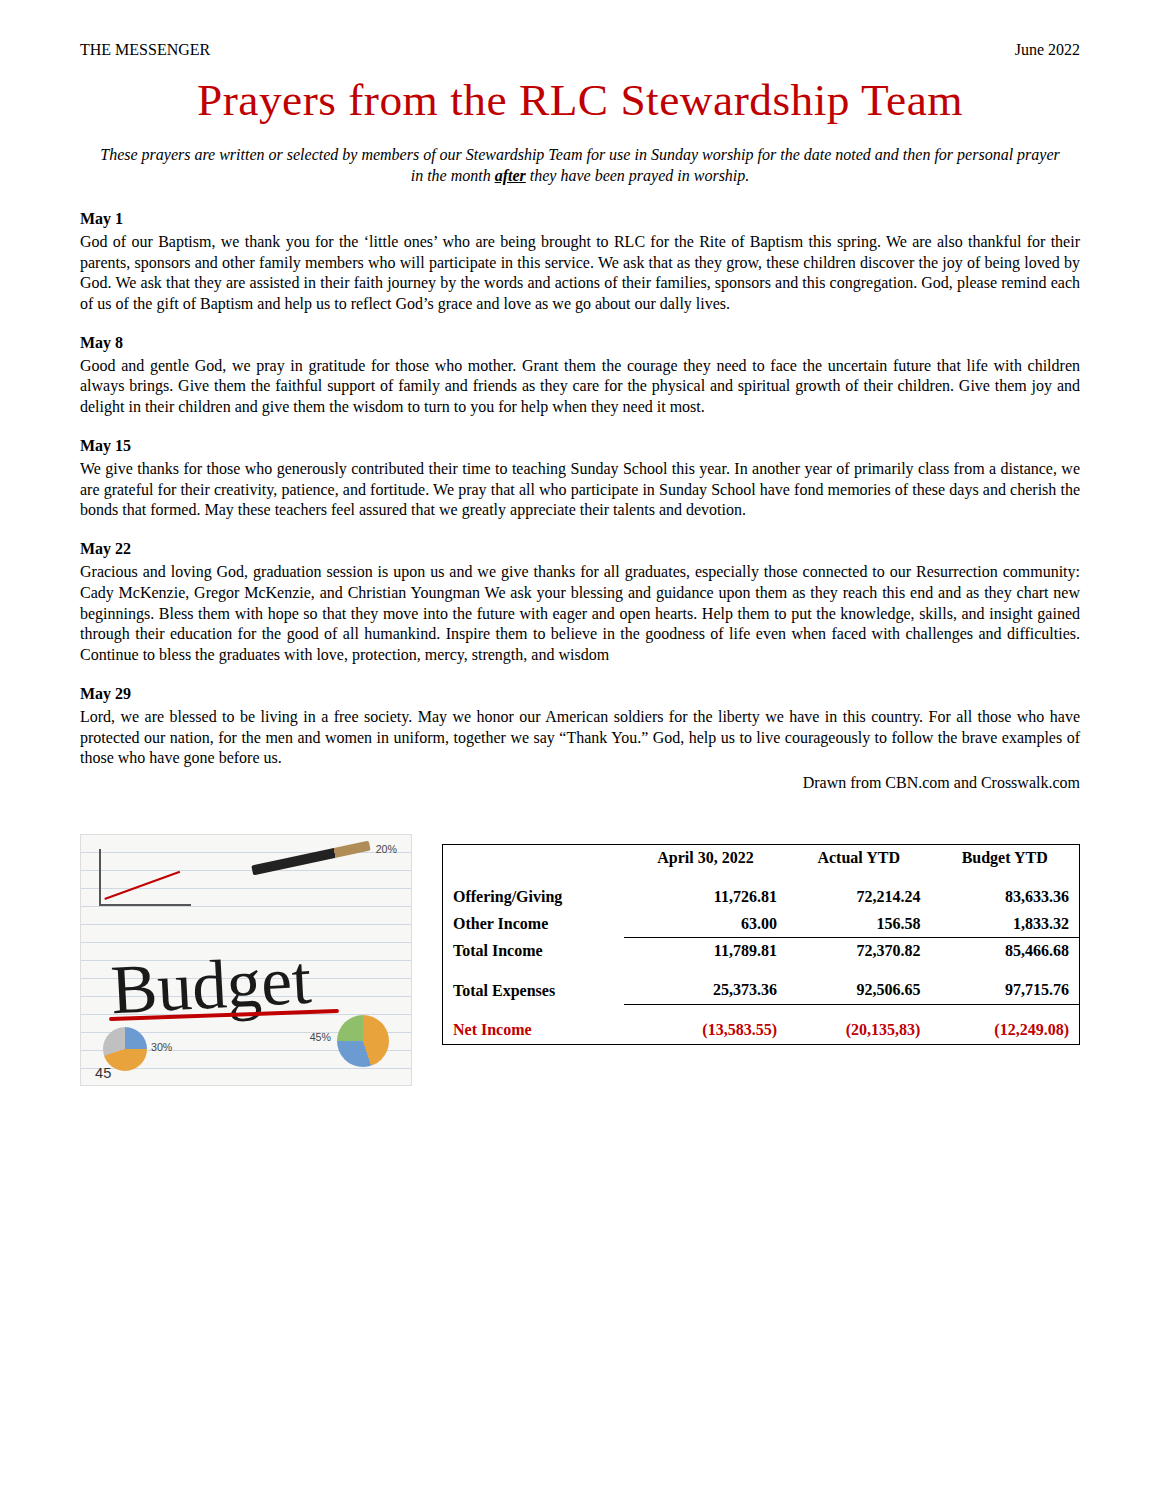THE MESSENGER June 2022
Prayers from the RLC Stewardship Team
These prayers are written or selected by members of our Stewardship Team for use in Sunday worship for the date noted and then for personal prayer in the month after they have been prayed in worship.
May 1
God of our Baptism, we thank you for the ‘little ones’ who are being brought to RLC for the Rite of Baptism this spring. We are also thankful for their parents, sponsors and other family members who will participate in this service. We ask that as they grow, these children discover the joy of being loved by God. We ask that they are assisted in their faith journey by the words and actions of their families, sponsors and this congregation. God, please remind each of us of the gift of Baptism and help us to reflect God’s grace and love as we go about our dally lives.
May 8
Good and gentle God, we pray in gratitude for those who mother. Grant them the courage they need to face the uncertain future that life with children always brings. Give them the faithful support of family and friends as they care for the physical and spiritual growth of their children. Give them joy and delight in their children and give them the wisdom to turn to you for help when they need it most.
May 15
We give thanks for those who generously contributed their time to teaching Sunday School this year. In another year of primarily class from a distance, we are grateful for their creativity, patience, and fortitude. We pray that all who participate in Sunday School have fond memories of these days and cherish the bonds that formed. May these teachers feel assured that we greatly appreciate their talents and devotion.
May 22
Gracious and loving God, graduation session is upon us and we give thanks for all graduates, especially those connected to our Resurrection community: Cady McKenzie, Gregor McKenzie, and Christian Youngman We ask your blessing and guidance upon them as they reach this end and as they chart new beginnings. Bless them with hope so that they move into the future with eager and open hearts. Help them to put the knowledge, skills, and insight gained through their education for the good of all humankind. Inspire them to believe in the goodness of life even when faced with challenges and difficulties. Continue to bless the graduates with love, protection, mercy, strength, and wisdom
May 29
Lord, we are blessed to be living in a free society. May we honor our American soldiers for the liberty we have in this country. For all those who have protected our nation, for the men and women in uniform, together we say “Thank You.” God, help us to live courageously to follow the brave examples of those who have gone before us.
Drawn from CBN.com and Crosswalk.com
Budget
45
20%
45%
30%
| | April 30, 2022 | Actual YTD | Budget YTD |
| --- | --- | --- | --- |
| Offering/Giving | 11,726.81 | 72,214.24 | 83,633.36 |
| Other Income | 63.00 | 156.58 | 1,833.32 |
| Total Income | 11,789.81 | 72,370.82 | 85,466.68 |
| Total Expenses | 25,373.36 | 92,506.65 | 97,715.76 |
| Net Income | (13,583.55) | (20,135,83) | (12,249.08) |